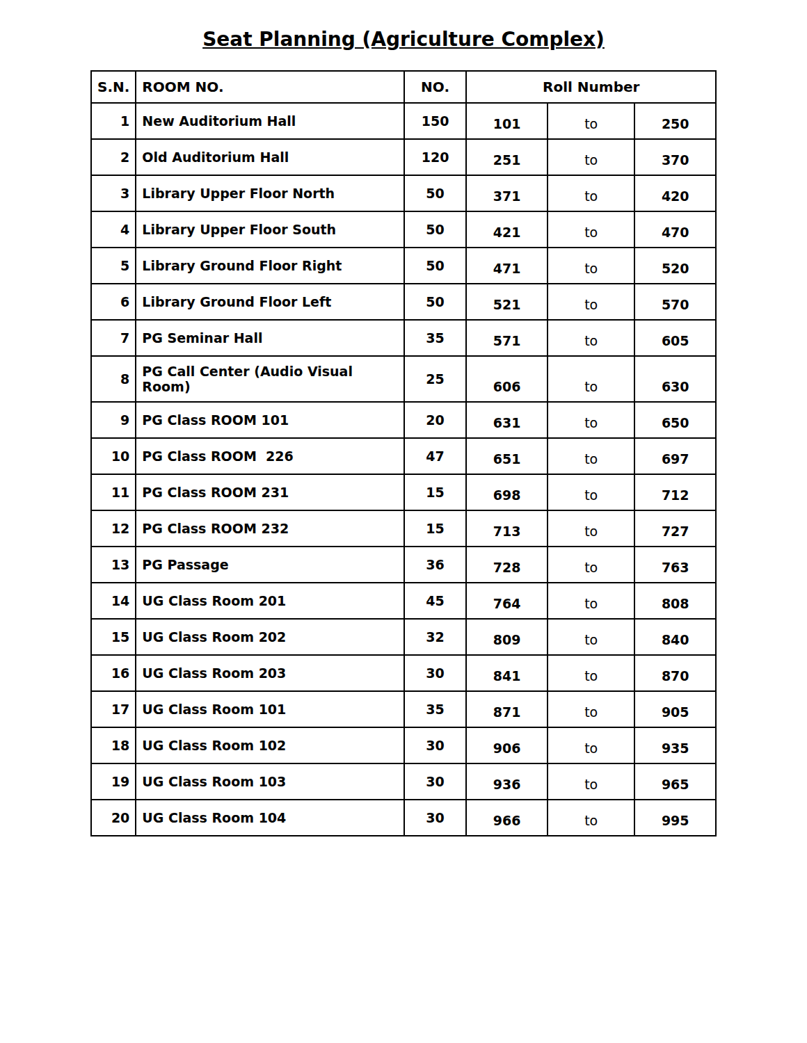Seat Planning (Agriculture Complex)
| S.N. | ROOM NO. | NO. | Roll Number |
| --- | --- | --- | --- |
| 1 | New Auditorium Hall | 150 | 101 | to | 250 |
| 2 | Old Auditorium Hall | 120 | 251 | to | 370 |
| 3 | Library Upper Floor North | 50 | 371 | to | 420 |
| 4 | Library Upper Floor South | 50 | 421 | to | 470 |
| 5 | Library Ground Floor Right | 50 | 471 | to | 520 |
| 6 | Library Ground Floor Left | 50 | 521 | to | 570 |
| 7 | PG Seminar Hall | 35 | 571 | to | 605 |
| 8 | PG Call Center (Audio Visual Room) | 25 | 606 | to | 630 |
| 9 | PG Class ROOM 101 | 20 | 631 | to | 650 |
| 10 | PG Class ROOM 226 | 47 | 651 | to | 697 |
| 11 | PG Class ROOM 231 | 15 | 698 | to | 712 |
| 12 | PG Class ROOM 232 | 15 | 713 | to | 727 |
| 13 | PG Passage | 36 | 728 | to | 763 |
| 14 | UG Class Room 201 | 45 | 764 | to | 808 |
| 15 | UG Class Room 202 | 32 | 809 | to | 840 |
| 16 | UG Class Room 203 | 30 | 841 | to | 870 |
| 17 | UG Class Room 101 | 35 | 871 | to | 905 |
| 18 | UG Class Room 102 | 30 | 906 | to | 935 |
| 19 | UG Class Room 103 | 30 | 936 | to | 965 |
| 20 | UG Class Room 104 | 30 | 966 | to | 995 |